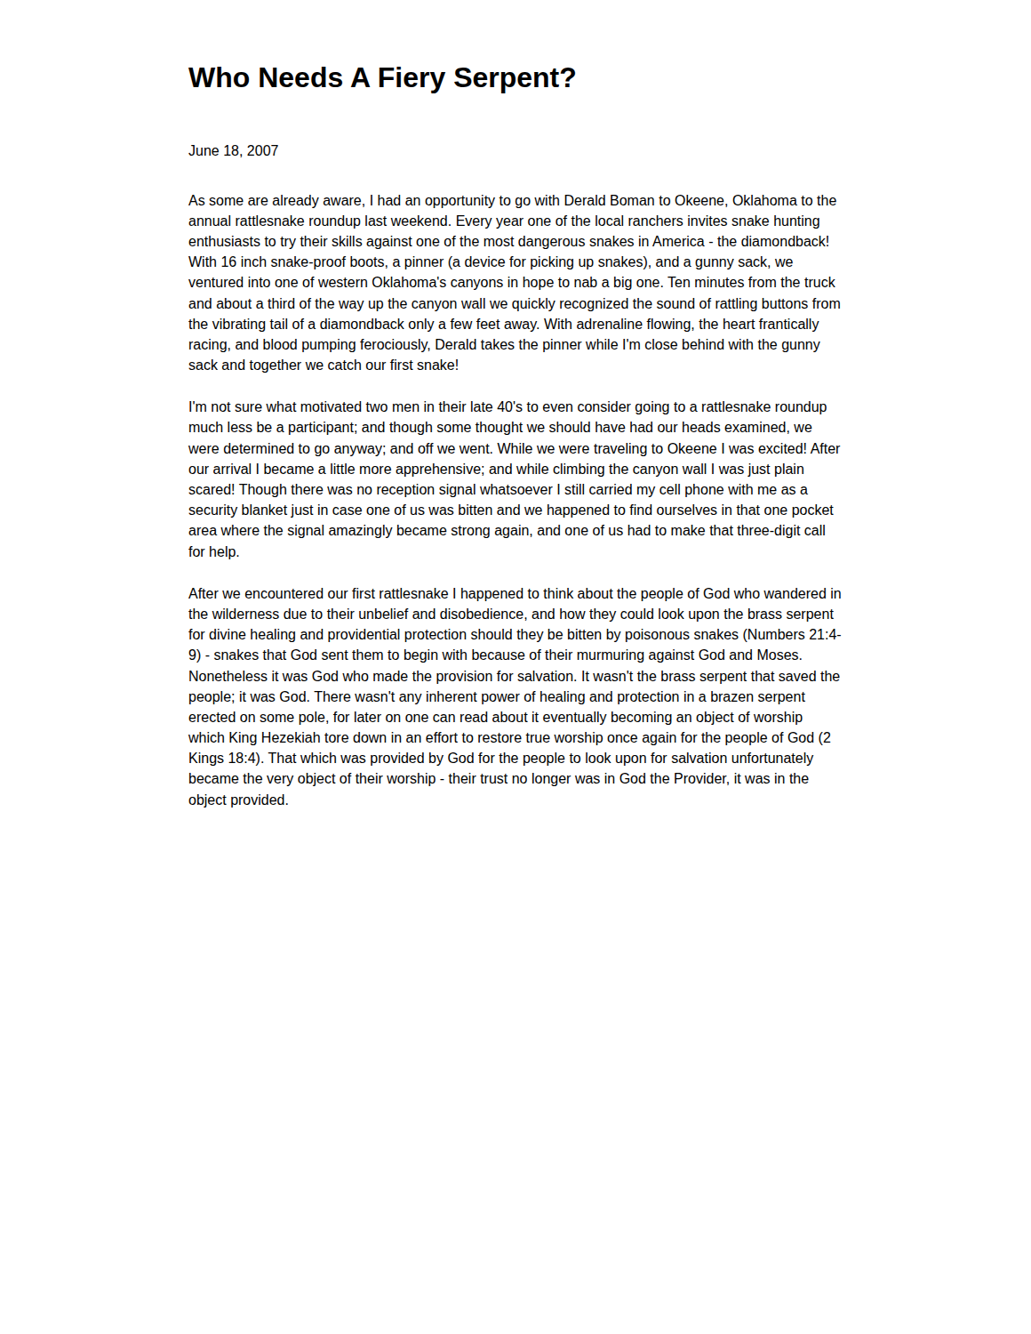Who Needs A Fiery Serpent?
June 18, 2007
As some are already aware, I had an opportunity to go with Derald Boman to Okeene, Oklahoma to the annual rattlesnake roundup last weekend. Every year one of the local ranchers invites snake hunting enthusiasts to try their skills against one of the most dangerous snakes in America - the diamondback! With 16 inch snake-proof boots, a pinner (a device for picking up snakes), and a gunny sack, we ventured into one of western Oklahoma's canyons in hope to nab a big one. Ten minutes from the truck and about a third of the way up the canyon wall we quickly recognized the sound of rattling buttons from the vibrating tail of a diamondback only a few feet away. With adrenaline flowing, the heart frantically racing, and blood pumping ferociously, Derald takes the pinner while I'm close behind with the gunny sack and together we catch our first snake!
I'm not sure what motivated two men in their late 40's to even consider going to a rattlesnake roundup much less be a participant; and though some thought we should have had our heads examined, we were determined to go anyway; and off we went. While we were traveling to Okeene I was excited! After our arrival I became a little more apprehensive; and while climbing the canyon wall I was just plain scared! Though there was no reception signal whatsoever I still carried my cell phone with me as a security blanket just in case one of us was bitten and we happened to find ourselves in that one pocket area where the signal amazingly became strong again, and one of us had to make that three-digit call for help.
After we encountered our first rattlesnake I happened to think about the people of God who wandered in the wilderness due to their unbelief and disobedience, and how they could look upon the brass serpent for divine healing and providential protection should they be bitten by poisonous snakes (Numbers 21:4-9) - snakes that God sent them to begin with because of their murmuring against God and Moses. Nonetheless it was God who made the provision for salvation. It wasn't the brass serpent that saved the people; it was God. There wasn't any inherent power of healing and protection in a brazen serpent erected on some pole, for later on one can read about it eventually becoming an object of worship which King Hezekiah tore down in an effort to restore true worship once again for the people of God (2 Kings 18:4). That which was provided by God for the people to look upon for salvation unfortunately became the very object of their worship - their trust no longer was in God the Provider, it was in the object provided.